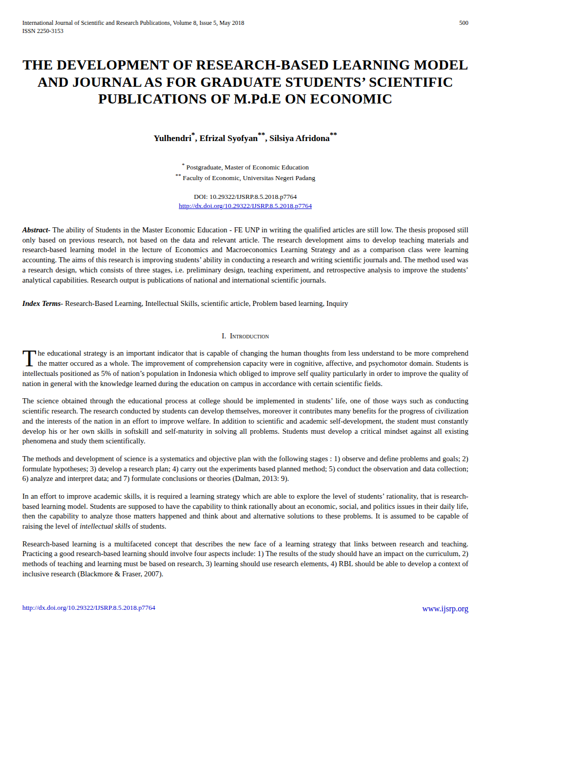International Journal of Scientific and Research Publications, Volume 8, Issue 5, May 2018
ISSN 2250-3153
500
THE DEVELOPMENT OF RESEARCH-BASED LEARNING MODEL AND JOURNAL AS FOR GRADUATE STUDENTS’ SCIENTIFIC PUBLICATIONS OF M.Pd.E ON ECONOMIC
Yulhendri*, Efrizal Syofyan**, Silsiya Afridona**
* Postgraduate, Master of Economic Education
** Faculty of Economic, Universitas Negeri Padang
DOI: 10.29322/IJSRP.8.5.2018.p7764
http://dx.doi.org/10.29322/IJSRP.8.5.2018.p7764
Abstract- The ability of Students in the Master Economic Education - FE UNP in writing the qualified articles are still low. The thesis proposed still only based on previous research, not based on the data and relevant article. The research development aims to develop teaching materials and research-based learning model in the lecture of Economics and Macroeconomics Learning Strategy and as a comparison class were learning accounting. The aims of this research is improving students’ ability in conducting a research and writing scientific journals and. The method used was a research design, which consists of three stages, i.e. preliminary design, teaching experiment, and retrospective analysis to improve the students’ analytical capabilities. Research output is publications of national and international scientific journals.
Index Terms- Research-Based Learning, Intellectual Skills, scientific article, Problem based learning, Inquiry
I. Introduction
The educational strategy is an important indicator that is capable of changing the human thoughts from less understand to be more comprehend the matter occured as a whole. The improvement of comprehension capacity were in cognitive, affective, and psychomotor domain. Students is intellectuals positioned as 5% of nation’s population in Indonesia which obliged to improve self quality particularly in order to improve the quality of nation in general with the knowledge learned during the education on campus in accordance with certain scientific fields.
The science obtained through the educational process at college should be implemented in students’ life, one of those ways such as conducting scientific research. The research conducted by students can develop themselves, moreover it contributes many benefits for the progress of civilization and the interests of the nation in an effort to improve welfare. In addition to scientific and academic self-development, the student must constantly develop his or her own skills in softskill and self-maturity in solving all problems. Students must develop a critical mindset against all existing phenomena and study them scientifically.
The methods and development of science is a systematics and objective plan with the following stages : 1) observe and define problems and goals; 2) formulate hypotheses; 3) develop a research plan; 4) carry out the experiments based planned method; 5) conduct the observation and data collection; 6) analyze and interpret data; and 7) formulate conclusions or theories (Dalman, 2013: 9).
In an effort to improve academic skills, it is required a learning strategy which are able to explore the level of students’ rationality, that is research-based learning model. Students are supposed to have the capability to think rationally about an economic, social, and politics issues in their daily life, then the capability to analyze those matters happened and think about and alternative solutions to these problems. It is assumed to be capable of raising the level of intellectual skills of students.
Research-based learning is a multifaceted concept that describes the new face of a learning strategy that links between research and teaching. Practicing a good research-based learning should involve four aspects include: 1) The results of the study should have an impact on the curriculum, 2) methods of teaching and learning must be based on research, 3) learning should use research elements, 4) RBL should be able to develop a context of inclusive research (Blackmore & Fraser, 2007).
http://dx.doi.org/10.29322/IJSRP.8.5.2018.p7764
www.ijsrp.org